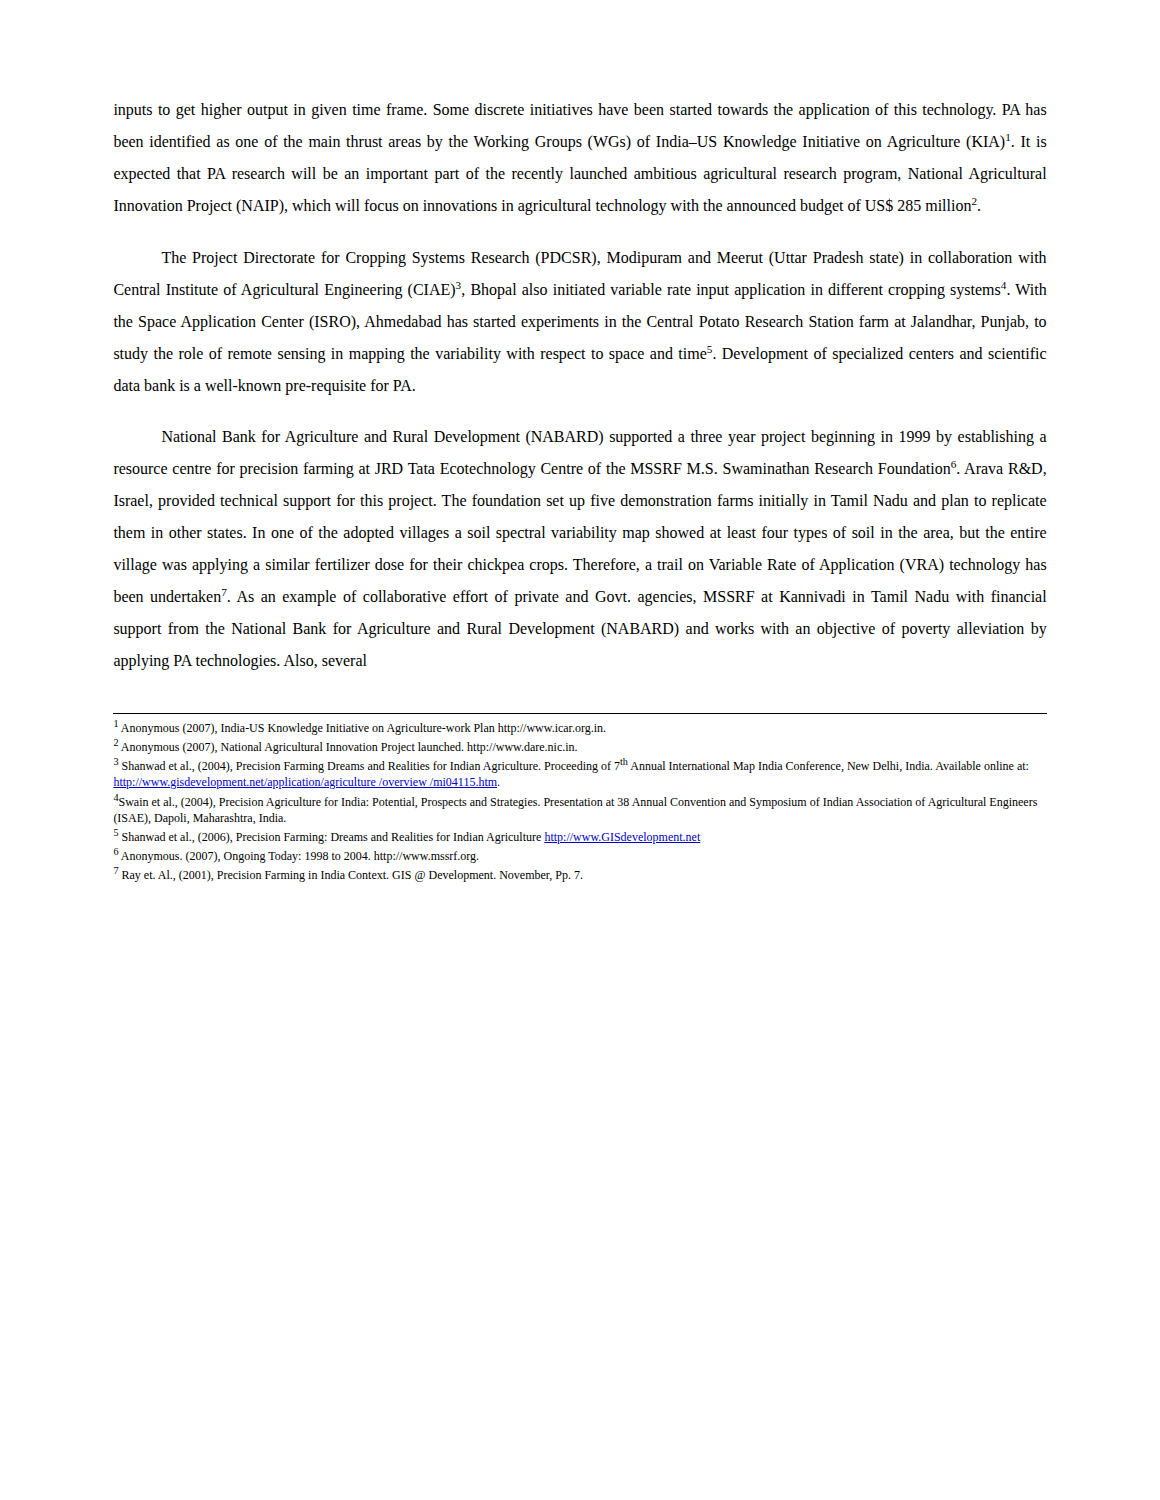inputs to get higher output in given time frame. Some discrete initiatives have been started towards the application of this technology. PA has been identified as one of the main thrust areas by the Working Groups (WGs) of India–US Knowledge Initiative on Agriculture (KIA)1. It is expected that PA research will be an important part of the recently launched ambitious agricultural research program, National Agricultural Innovation Project (NAIP), which will focus on innovations in agricultural technology with the announced budget of US$ 285 million2.
The Project Directorate for Cropping Systems Research (PDCSR), Modipuram and Meerut (Uttar Pradesh state) in collaboration with Central Institute of Agricultural Engineering (CIAE)3, Bhopal also initiated variable rate input application in different cropping systems4. With the Space Application Center (ISRO), Ahmedabad has started experiments in the Central Potato Research Station farm at Jalandhar, Punjab, to study the role of remote sensing in mapping the variability with respect to space and time5. Development of specialized centers and scientific data bank is a well-known pre-requisite for PA.
National Bank for Agriculture and Rural Development (NABARD) supported a three year project beginning in 1999 by establishing a resource centre for precision farming at JRD Tata Ecotechnology Centre of the MSSRF M.S. Swaminathan Research Foundation6. Arava R&D, Israel, provided technical support for this project. The foundation set up five demonstration farms initially in Tamil Nadu and plan to replicate them in other states. In one of the adopted villages a soil spectral variability map showed at least four types of soil in the area, but the entire village was applying a similar fertilizer dose for their chickpea crops. Therefore, a trail on Variable Rate of Application (VRA) technology has been undertaken7. As an example of collaborative effort of private and Govt. agencies, MSSRF at Kannivadi in Tamil Nadu with financial support from the National Bank for Agriculture and Rural Development (NABARD) and works with an objective of poverty alleviation by applying PA technologies. Also, several
1 Anonymous (2007), India-US Knowledge Initiative on Agriculture-work Plan http://www.icar.org.in.
2 Anonymous (2007), National Agricultural Innovation Project launched. http://www.dare.nic.in.
3 Shanwad et al., (2004), Precision Farming Dreams and Realities for Indian Agriculture. Proceeding of 7th Annual International Map India Conference, New Delhi, India. Available online at: http://www.gisdevelopment.net/application/agriculture /overview /mi04115.htm.
4Swain et al., (2004), Precision Agriculture for India: Potential, Prospects and Strategies. Presentation at 38 Annual Convention and Symposium of Indian Association of Agricultural Engineers (ISAE), Dapoli, Maharashtra, India.
5 Shanwad et al., (2006), Precision Farming: Dreams and Realities for Indian Agriculture http://www.GISdevelopment.net
6 Anonymous. (2007), Ongoing Today: 1998 to 2004. http://www.mssrf.org.
7 Ray et. Al., (2001), Precision Farming in India Context. GIS @ Development. November, Pp. 7.